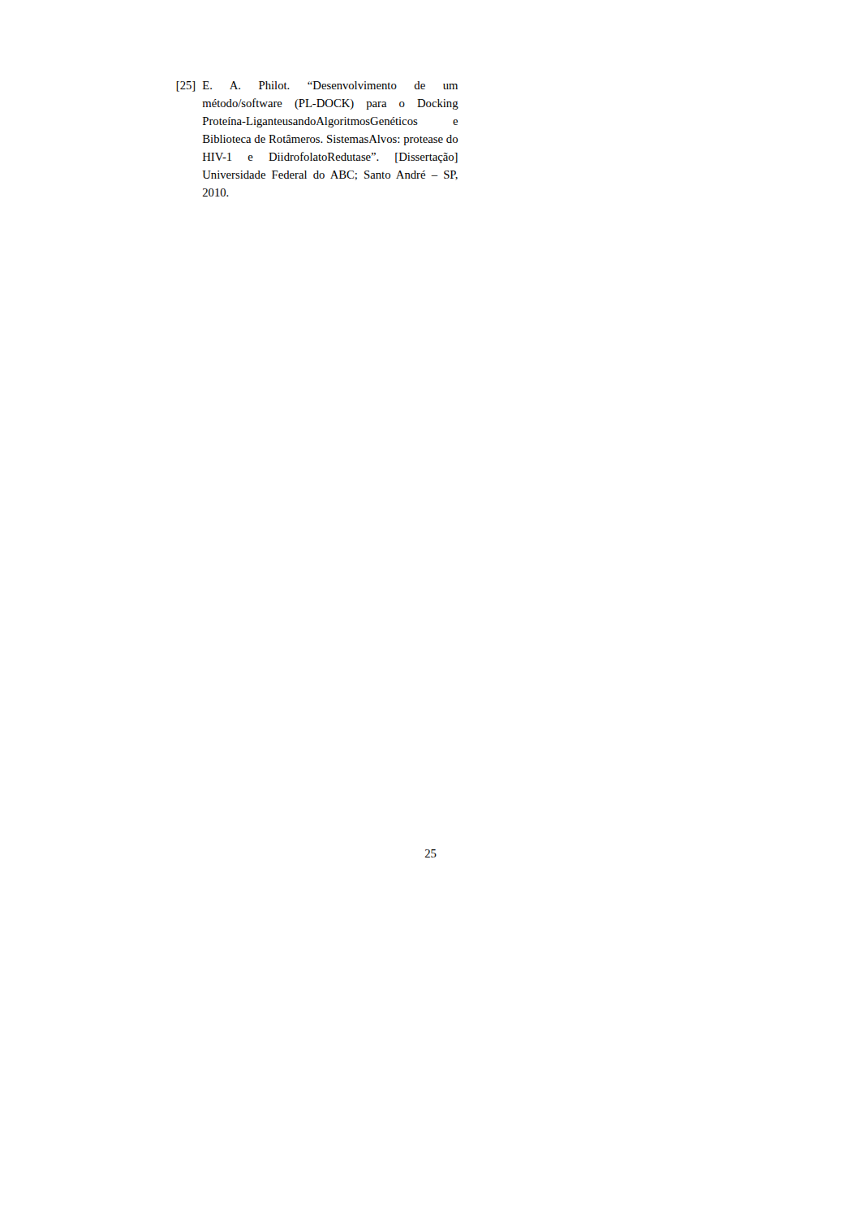[25]
E. A. Philot. “Desenvolvimento de um método/software (PL-DOCK) para o Docking Proteína-LiganteusandoAlgoritmosGenéticos e Biblioteca de Rotâmeros. SistemasAlvos: protease do HIV-1 e DiidrofolatoRedutase”. [Dissertação] Universidade Federal do ABC; Santo André – SP, 2010.
25